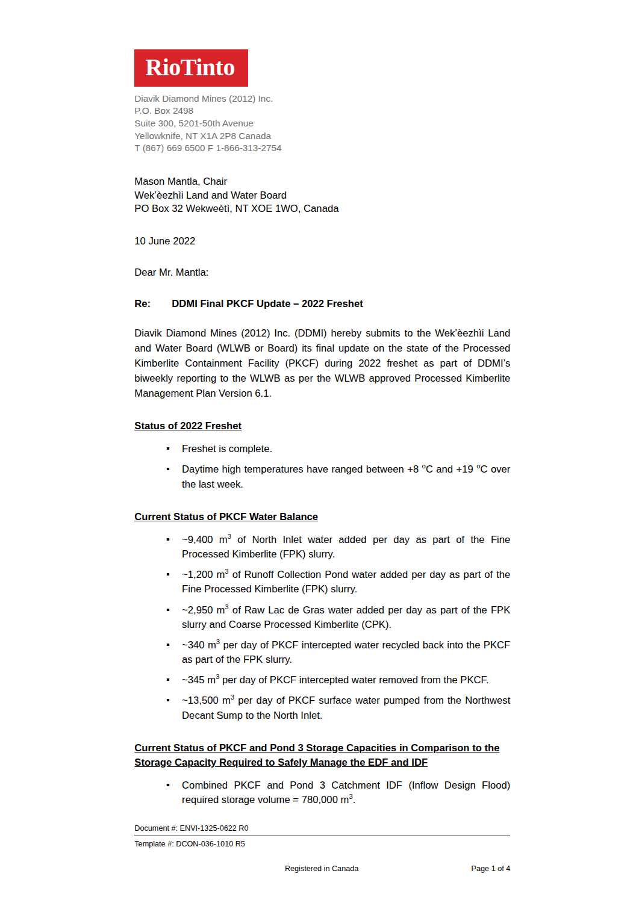RioTinto
Diavik Diamond Mines (2012) Inc.
P.O. Box 2498
Suite 300, 5201-50th Avenue
Yellowknife, NT X1A 2P8 Canada
T (867) 669 6500 F 1-866-313-2754
Mason Mantla, Chair
Wek’èezhìi Land and Water Board
PO Box 32 Wekweètì, NT XOE 1WO, Canada
10 June 2022
Dear Mr. Mantla:
Re: DDMI Final PKCF Update – 2022 Freshet
Diavik Diamond Mines (2012) Inc. (DDMI) hereby submits to the Wek’èezhìi Land and Water Board (WLWB or Board) its final update on the state of the Processed Kimberlite Containment Facility (PKCF) during 2022 freshet as part of DDMI’s biweekly reporting to the WLWB as per the WLWB approved Processed Kimberlite Management Plan Version 6.1.
Status of 2022 Freshet
Freshet is complete.
Daytime high temperatures have ranged between +8 oC and +19 oC over the last week.
Current Status of PKCF Water Balance
~9,400 m3 of North Inlet water added per day as part of the Fine Processed Kimberlite (FPK) slurry.
~1,200 m3 of Runoff Collection Pond water added per day as part of the Fine Processed Kimberlite (FPK) slurry.
~2,950 m3 of Raw Lac de Gras water added per day as part of the FPK slurry and Coarse Processed Kimberlite (CPK).
~340 m3 per day of PKCF intercepted water recycled back into the PKCF as part of the FPK slurry.
~345 m3 per day of PKCF intercepted water removed from the PKCF.
~13,500 m3 per day of PKCF surface water pumped from the Northwest Decant Sump to the North Inlet.
Current Status of PKCF and Pond 3 Storage Capacities in Comparison to the Storage Capacity Required to Safely Manage the EDF and IDF
Combined PKCF and Pond 3 Catchment IDF (Inflow Design Flood) required storage volume = 780,000 m3.
Document #: ENVI-1325-0622 R0
Template #: DCON-036-1010 R5
Registered in Canada Page 1 of 4